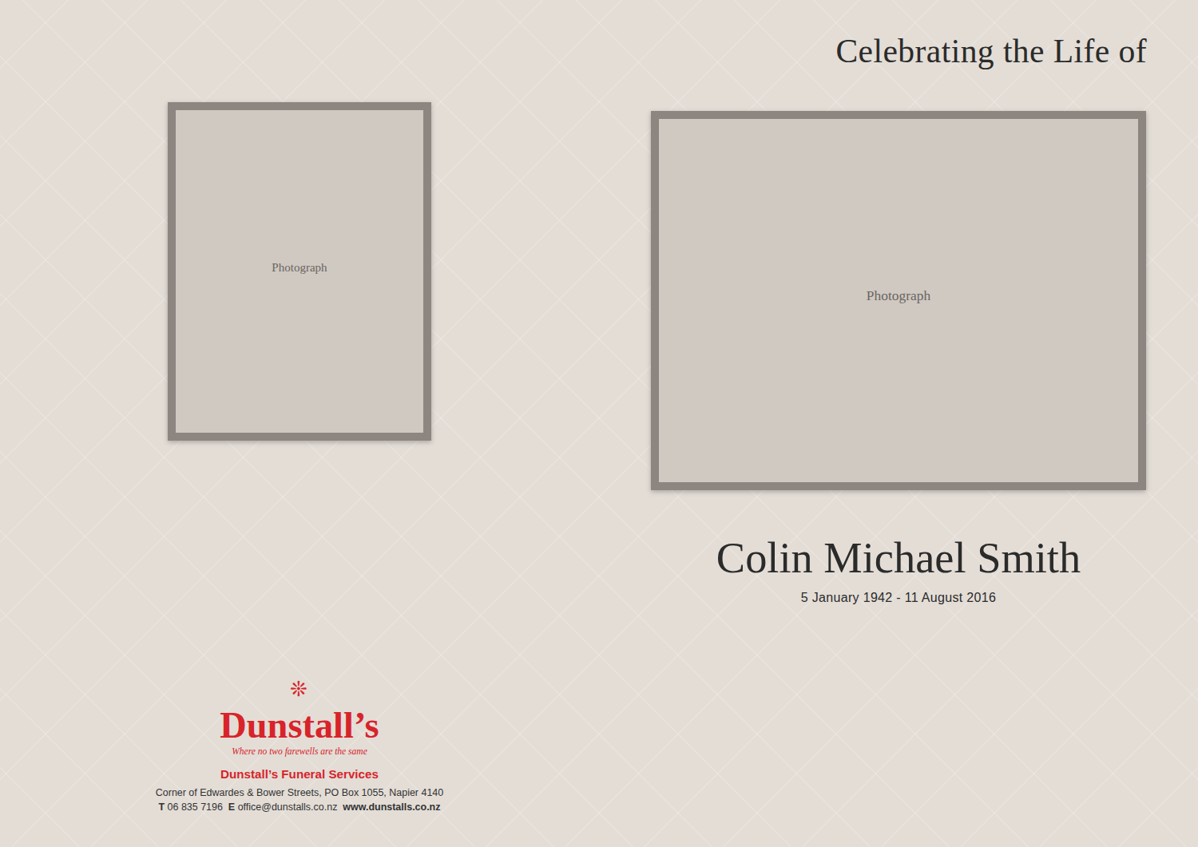❊
Dunstall’s
Where no two farewells are the same
Dunstall’s Funeral Services
Corner of Edwardes & Bower Streets, PO Box 1055, Napier 4140
T 06 835 7196 E office@dunstalls.co.nz www.dunstalls.co.nz
Celebrating the Life of
Colin Michael Smith
5 January 1942 - 11 August 2016